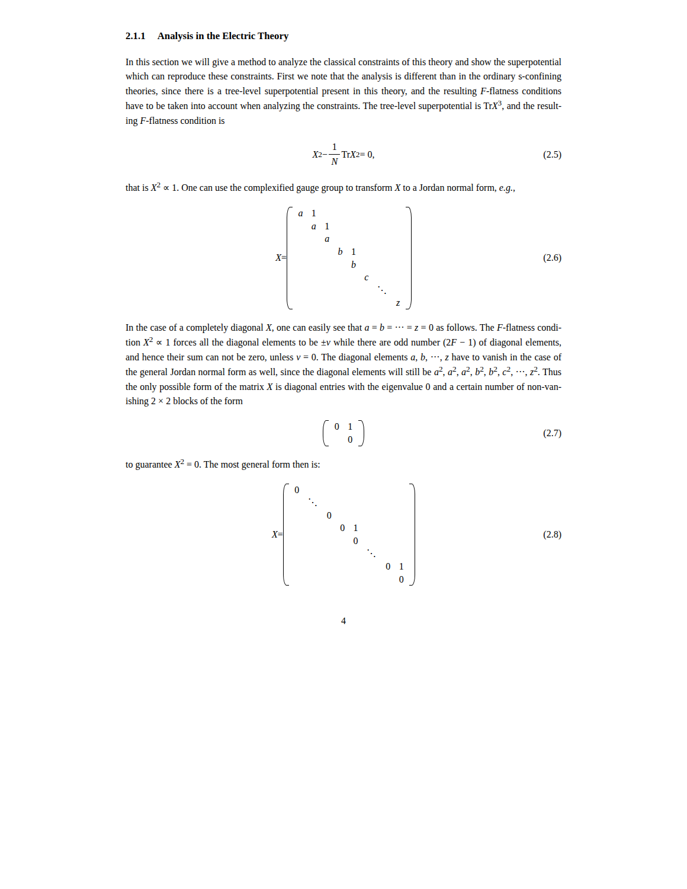2.1.1 Analysis in the Electric Theory
In this section we will give a method to analyze the classical constraints of this theory and show the superpotential which can reproduce these constraints. First we note that the analysis is different than in the ordinary s-confining theories, since there is a tree-level superpotential present in this theory, and the resulting F-flatness conditions have to be taken into account when analyzing the constraints. The tree-level superpotential is TrX3, and the resulting F-flatness condition is
X2 − 1 NTrX2 = 0, (2.5)
that is X2 ∝ 1. One can use the complexified gauge group to transform X to a Jordan normal form, e.g.,
X =
| a | 1 | | | | | | |
| | a | 1 | | | | | |
| | | a | | | | | |
| | | | b | 1 | | | |
| | | | | b | | | |
| | | | | | c | | |
| | | | | | | ⋱ | |
| | | | | | | | z |
(2.6)
In the case of a completely diagonal X, one can easily see that a = b = ··· = z = 0 as follows. The F-flatness condition X2 ∝ 1 forces all the diagonal elements to be ±v while there are odd number (2F − 1) of diagonal elements, and hence their sum can not be zero, unless v = 0. The diagonal elements a, b, ···, z have to vanish in the case of the general Jordan normal form as well, since the diagonal elements will still be a2, a2, a2, b2, b2, c2, ···, z2. Thus the only possible form of the matrix X is diagonal entries with the eigenvalue 0 and a certain number of non-vanishing 2 × 2 blocks of the form
| 0 | 1 |
| | 0 |
(2.7)
to guarantee X2 = 0. The most general form then is:
X =
| 0 | | | | | | | |
| | ⋱ | | | | | | |
| | | 0 | | | | | |
| | | | 0 | 1 | | | |
| | | | | 0 | | | |
| | | | | | ⋱ | | |
| | | | | | | 0 | 1 |
| | | | | | | | 0 |
(2.8)
4